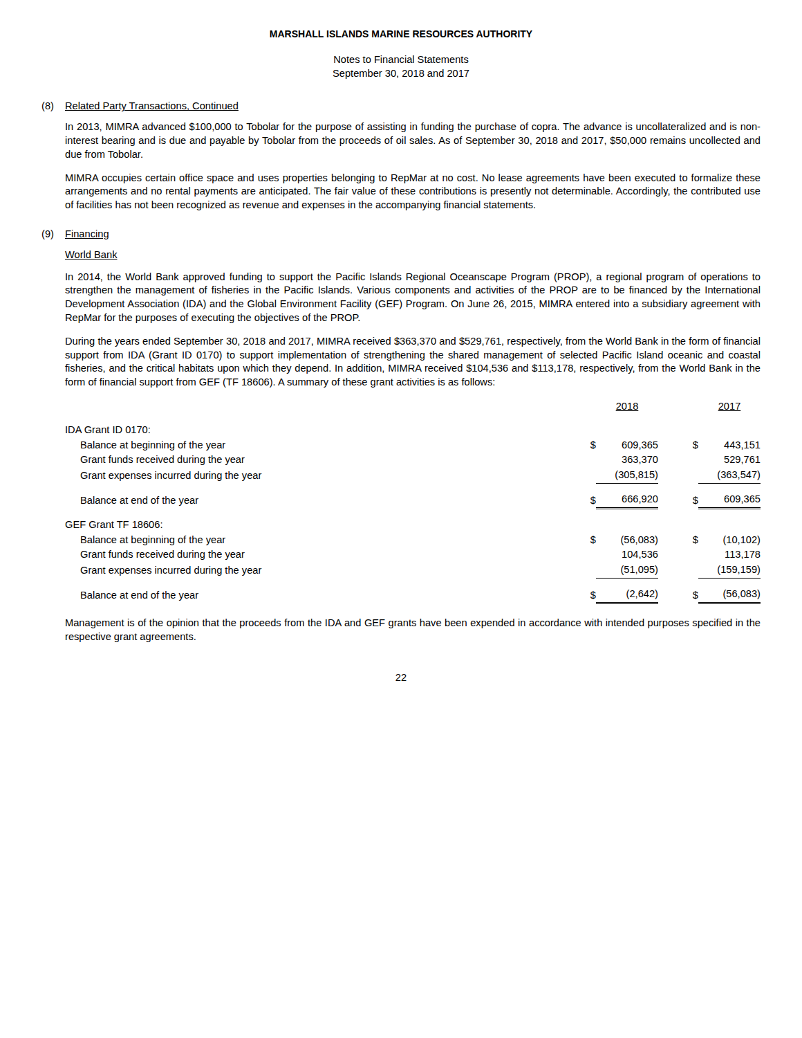MARSHALL ISLANDS MARINE RESOURCES AUTHORITY
Notes to Financial Statements
September 30, 2018 and 2017
(8) Related Party Transactions, Continued
In 2013, MIMRA advanced $100,000 to Tobolar for the purpose of assisting in funding the purchase of copra. The advance is uncollateralized and is non-interest bearing and is due and payable by Tobolar from the proceeds of oil sales. As of September 30, 2018 and 2017, $50,000 remains uncollected and due from Tobolar.
MIMRA occupies certain office space and uses properties belonging to RepMar at no cost. No lease agreements have been executed to formalize these arrangements and no rental payments are anticipated. The fair value of these contributions is presently not determinable. Accordingly, the contributed use of facilities has not been recognized as revenue and expenses in the accompanying financial statements.
(9) Financing
World Bank
In 2014, the World Bank approved funding to support the Pacific Islands Regional Oceanscape Program (PROP), a regional program of operations to strengthen the management of fisheries in the Pacific Islands. Various components and activities of the PROP are to be financed by the International Development Association (IDA) and the Global Environment Facility (GEF) Program. On June 26, 2015, MIMRA entered into a subsidiary agreement with RepMar for the purposes of executing the objectives of the PROP.
During the years ended September 30, 2018 and 2017, MIMRA received $363,370 and $529,761, respectively, from the World Bank in the form of financial support from IDA (Grant ID 0170) to support implementation of strengthening the shared management of selected Pacific Island oceanic and coastal fisheries, and the critical habitats upon which they depend. In addition, MIMRA received $104,536 and $113,178, respectively, from the World Bank in the form of financial support from GEF (TF 18606). A summary of these grant activities is as follows:
| | | 2018 | | | 2017 |
| IDA Grant ID 0170: | | | | | |
| Balance at beginning of the year | $ | 609,365 | | $ | 443,151 |
| Grant funds received during the year | | 363,370 | | | 529,761 |
| Grant expenses incurred during the year | | (305,815) | | | (363,547) |
| Balance at end of the year | $ | 666,920 | | $ | 609,365 |
| GEF Grant TF 18606: | | | | | |
| Balance at beginning of the year | $ | (56,083) | | $ | (10,102) |
| Grant funds received during the year | | 104,536 | | | 113,178 |
| Grant expenses incurred during the year | | (51,095) | | | (159,159) |
| Balance at end of the year | $ | (2,642) | | $ | (56,083) |
Management is of the opinion that the proceeds from the IDA and GEF grants have been expended in accordance with intended purposes specified in the respective grant agreements.
22